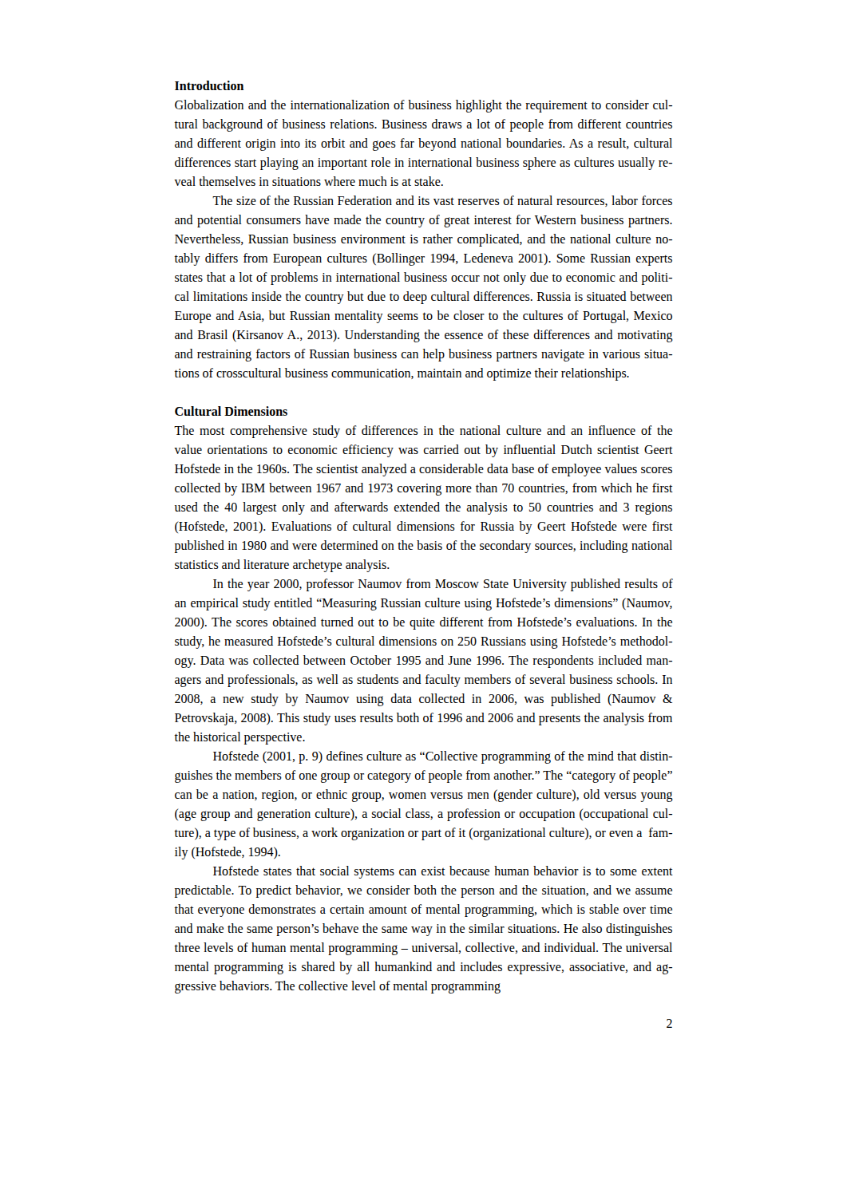Introduction
Globalization and the internationalization of business highlight the requirement to consider cultural background of business relations. Business draws a lot of people from different countries and different origin into its orbit and goes far beyond national boundaries. As a result, cultural differences start playing an important role in international business sphere as cultures usually reveal themselves in situations where much is at stake.
The size of the Russian Federation and its vast reserves of natural resources, labor forces and potential consumers have made the country of great interest for Western business partners. Nevertheless, Russian business environment is rather complicated, and the national culture notably differs from European cultures (Bollinger 1994, Ledeneva 2001). Some Russian experts states that a lot of problems in international business occur not only due to economic and political limitations inside the country but due to deep cultural differences. Russia is situated between Europe and Asia, but Russian mentality seems to be closer to the cultures of Portugal, Mexico and Brasil (Kirsanov A., 2013). Understanding the essence of these differences and motivating and restraining factors of Russian business can help business partners navigate in various situations of crosscultural business communication, maintain and optimize their relationships.
Cultural Dimensions
The most comprehensive study of differences in the national culture and an influence of the value orientations to economic efficiency was carried out by influential Dutch scientist Geert Hofstede in the 1960s. The scientist analyzed a considerable data base of employee values scores collected by IBM between 1967 and 1973 covering more than 70 countries, from which he first used the 40 largest only and afterwards extended the analysis to 50 countries and 3 regions (Hofstede, 2001). Evaluations of cultural dimensions for Russia by Geert Hofstede were first published in 1980 and were determined on the basis of the secondary sources, including national statistics and literature archetype analysis.
In the year 2000, professor Naumov from Moscow State University published results of an empirical study entitled “Measuring Russian culture using Hofstede’s dimensions” (Naumov, 2000). The scores obtained turned out to be quite different from Hofstede’s evaluations. In the study, he measured Hofstede’s cultural dimensions on 250 Russians using Hofstede’s methodology. Data was collected between October 1995 and June 1996. The respondents included managers and professionals, as well as students and faculty members of several business schools. In 2008, a new study by Naumov using data collected in 2006, was published (Naumov & Petrovskaja, 2008). This study uses results both of 1996 and 2006 and presents the analysis from the historical perspective.
Hofstede (2001, p. 9) defines culture as “Collective programming of the mind that distinguishes the members of one group or category of people from another.” The “category of people” can be a nation, region, or ethnic group, women versus men (gender culture), old versus young (age group and generation culture), a social class, a profession or occupation (occupational culture), a type of business, a work organization or part of it (organizational culture), or even a family (Hofstede, 1994).
Hofstede states that social systems can exist because human behavior is to some extent predictable. To predict behavior, we consider both the person and the situation, and we assume that everyone demonstrates a certain amount of mental programming, which is stable over time and make the same person’s behave the same way in the similar situations. He also distinguishes three levels of human mental programming – universal, collective, and individual. The universal mental programming is shared by all humankind and includes expressive, associative, and aggressive behaviors. The collective level of mental programming
2